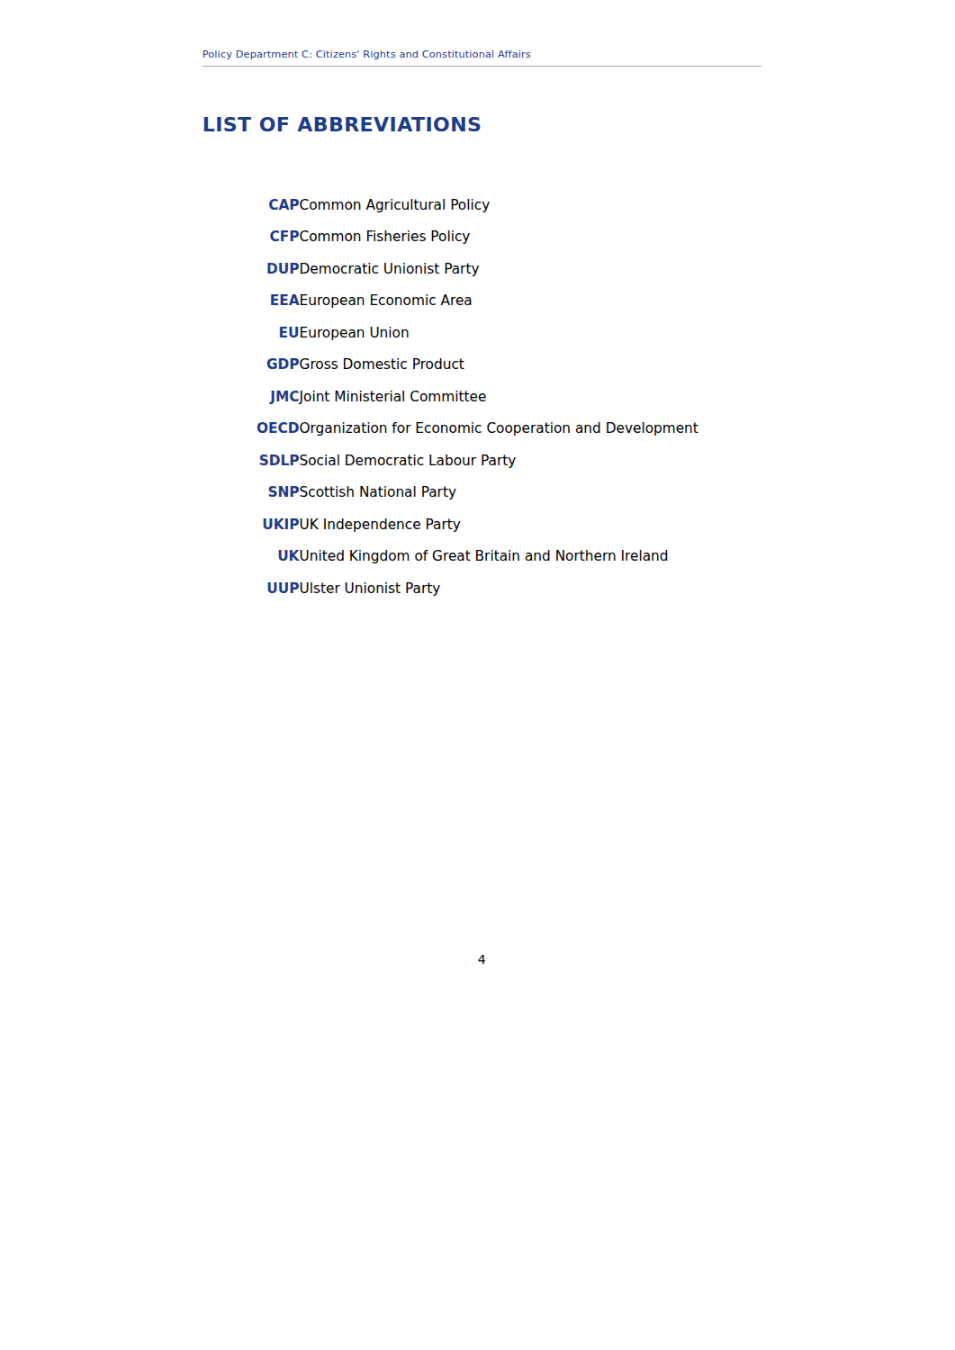Policy Department C: Citizens' Rights and Constitutional Affairs
LIST OF ABBREVIATIONS
| CAP | Common Agricultural Policy |
| CFP | Common Fisheries Policy |
| DUP | Democratic Unionist Party |
| EEA | European Economic Area |
| EU | European Union |
| GDP | Gross Domestic Product |
| JMC | Joint Ministerial Committee |
| OECD | Organization for Economic Cooperation and Development |
| SDLP | Social Democratic Labour Party |
| SNP | Scottish National Party |
| UKIP | UK Independence Party |
| UK | United Kingdom of Great Britain and Northern Ireland |
| UUP | Ulster Unionist Party |
4